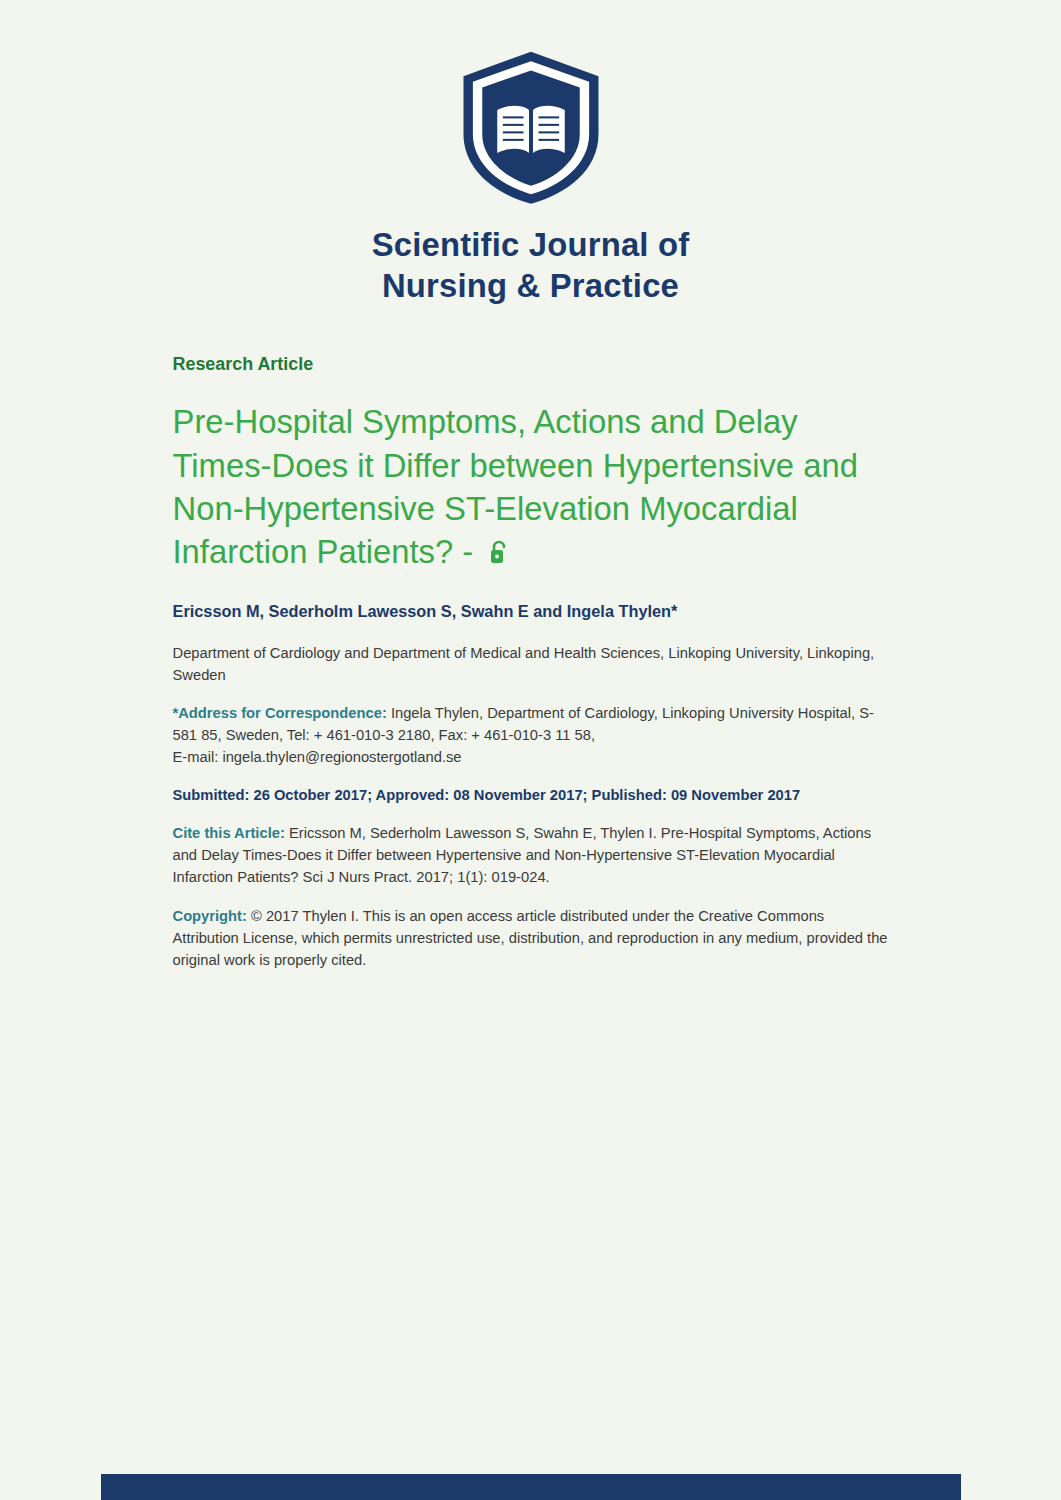Scientific Journal of
Nursing & Practice
Research Article
Pre-Hospital Symptoms, Actions and Delay Times-Does it Differ between Hypertensive and Non-Hypertensive ST-Elevation Myocardial Infarction Patients? -
Ericsson M, Sederholm Lawesson S, Swahn E and Ingela Thylen*
Department of Cardiology and Department of Medical and Health Sciences, Linkoping University, Linkoping, Sweden
*Address for Correspondence: Ingela Thylen, Department of Cardiology, Linkoping University Hospital, S-581 85, Sweden, Tel: + 461-010-3 2180, Fax: + 461-010-3 11 58,
E-mail: ingela.thylen@regionostergotland.se
Submitted: 26 October 2017; Approved: 08 November 2017; Published: 09 November 2017
Cite this Article: Ericsson M, Sederholm Lawesson S, Swahn E, Thylen I. Pre-Hospital Symptoms, Actions and Delay Times-Does it Differ between Hypertensive and Non-Hypertensive ST-Elevation Myocardial Infarction Patients? Sci J Nurs Pract. 2017; 1(1): 019-024.
Copyright: © 2017 Thylen I. This is an open access article distributed under the Creative Commons Attribution License, which permits unrestricted use, distribution, and reproduction in any medium, provided the original work is properly cited.